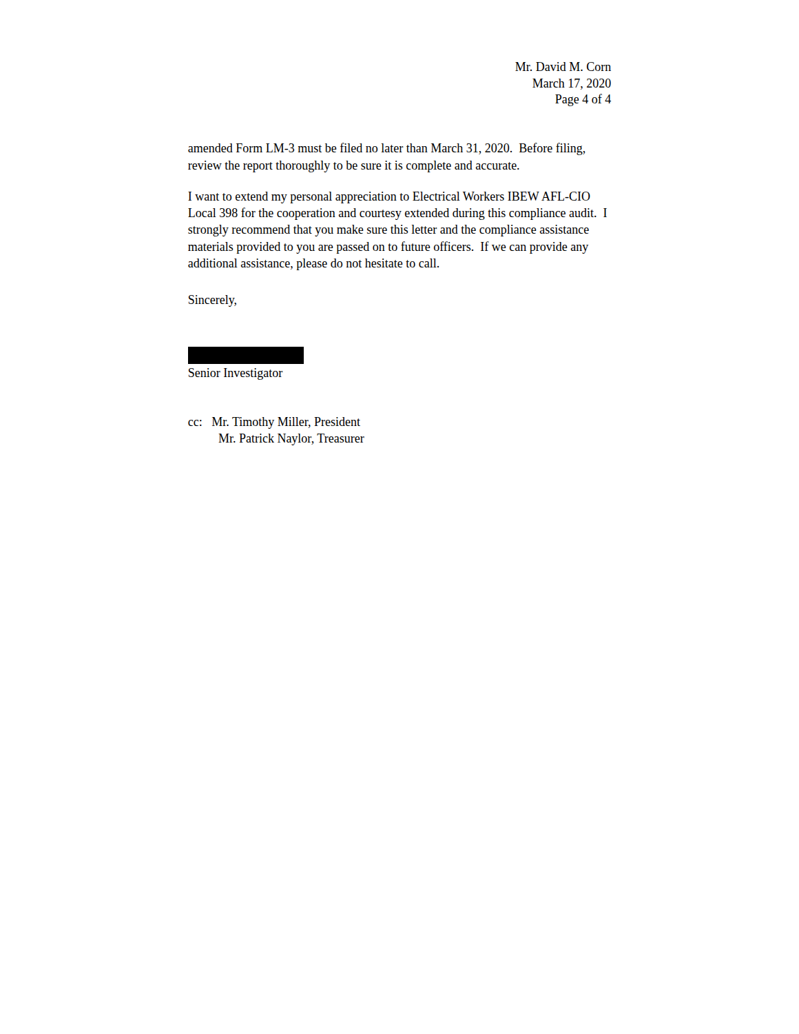Mr. David M. Corn
March 17, 2020
Page 4 of 4
amended Form LM-3 must be filed no later than March 31, 2020. Before filing, review the report thoroughly to be sure it is complete and accurate.
I want to extend my personal appreciation to Electrical Workers IBEW AFL-CIO Local 398 for the cooperation and courtesy extended during this compliance audit. I strongly recommend that you make sure this letter and the compliance assistance materials provided to you are passed on to future officers. If we can provide any additional assistance, please do not hesitate to call.
Sincerely,
Senior Investigator
cc: Mr. Timothy Miller, President Mr. Patrick Naylor, Treasurer